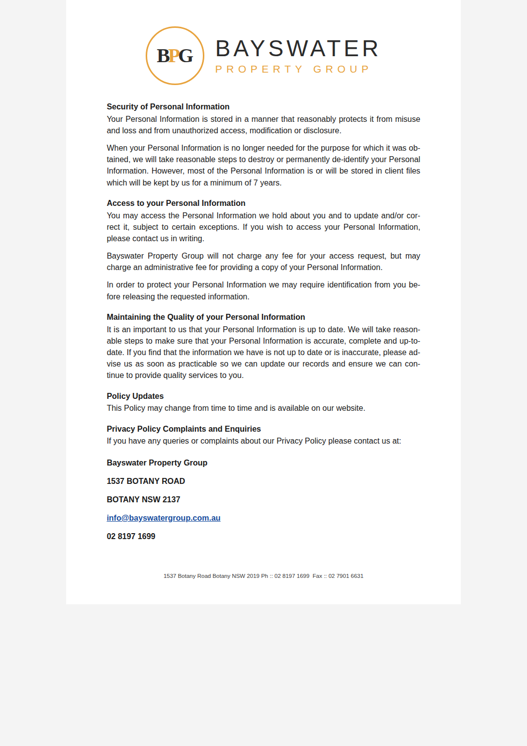BPG
BAYSWATER
PROPERTY GROUP
Security of Personal Information
Your Personal Information is stored in a manner that reasonably protects it from misuse and loss and from unauthorized access, modification or disclosure.
When your Personal Information is no longer needed for the purpose for which it was obtained, we will take reasonable steps to destroy or permanently de-identify your Personal Information. However, most of the Personal Information is or will be stored in client files which will be kept by us for a minimum of 7 years.
Access to your Personal Information
You may access the Personal Information we hold about you and to update and/or correct it, subject to certain exceptions. If you wish to access your Personal Information, please contact us in writing.
Bayswater Property Group will not charge any fee for your access request, but may charge an administrative fee for providing a copy of your Personal Information.
In order to protect your Personal Information we may require identification from you before releasing the requested information.
Maintaining the Quality of your Personal Information
It is an important to us that your Personal Information is up to date. We will take reasonable steps to make sure that your Personal Information is accurate, complete and up-to-date. If you find that the information we have is not up to date or is inaccurate, please advise us as soon as practicable so we can update our records and ensure we can continue to provide quality services to you.
Policy Updates
This Policy may change from time to time and is available on our website.
Privacy Policy Complaints and Enquiries
If you have any queries or complaints about our Privacy Policy please contact us at:
Bayswater Property Group
1537 BOTANY ROAD
BOTANY NSW 2137
info@bayswatergroup.com.au
02 8197 1699
1537 Botany Road Botany NSW 2019 Ph :: 02 8197 1699 Fax :: 02 7901 6631